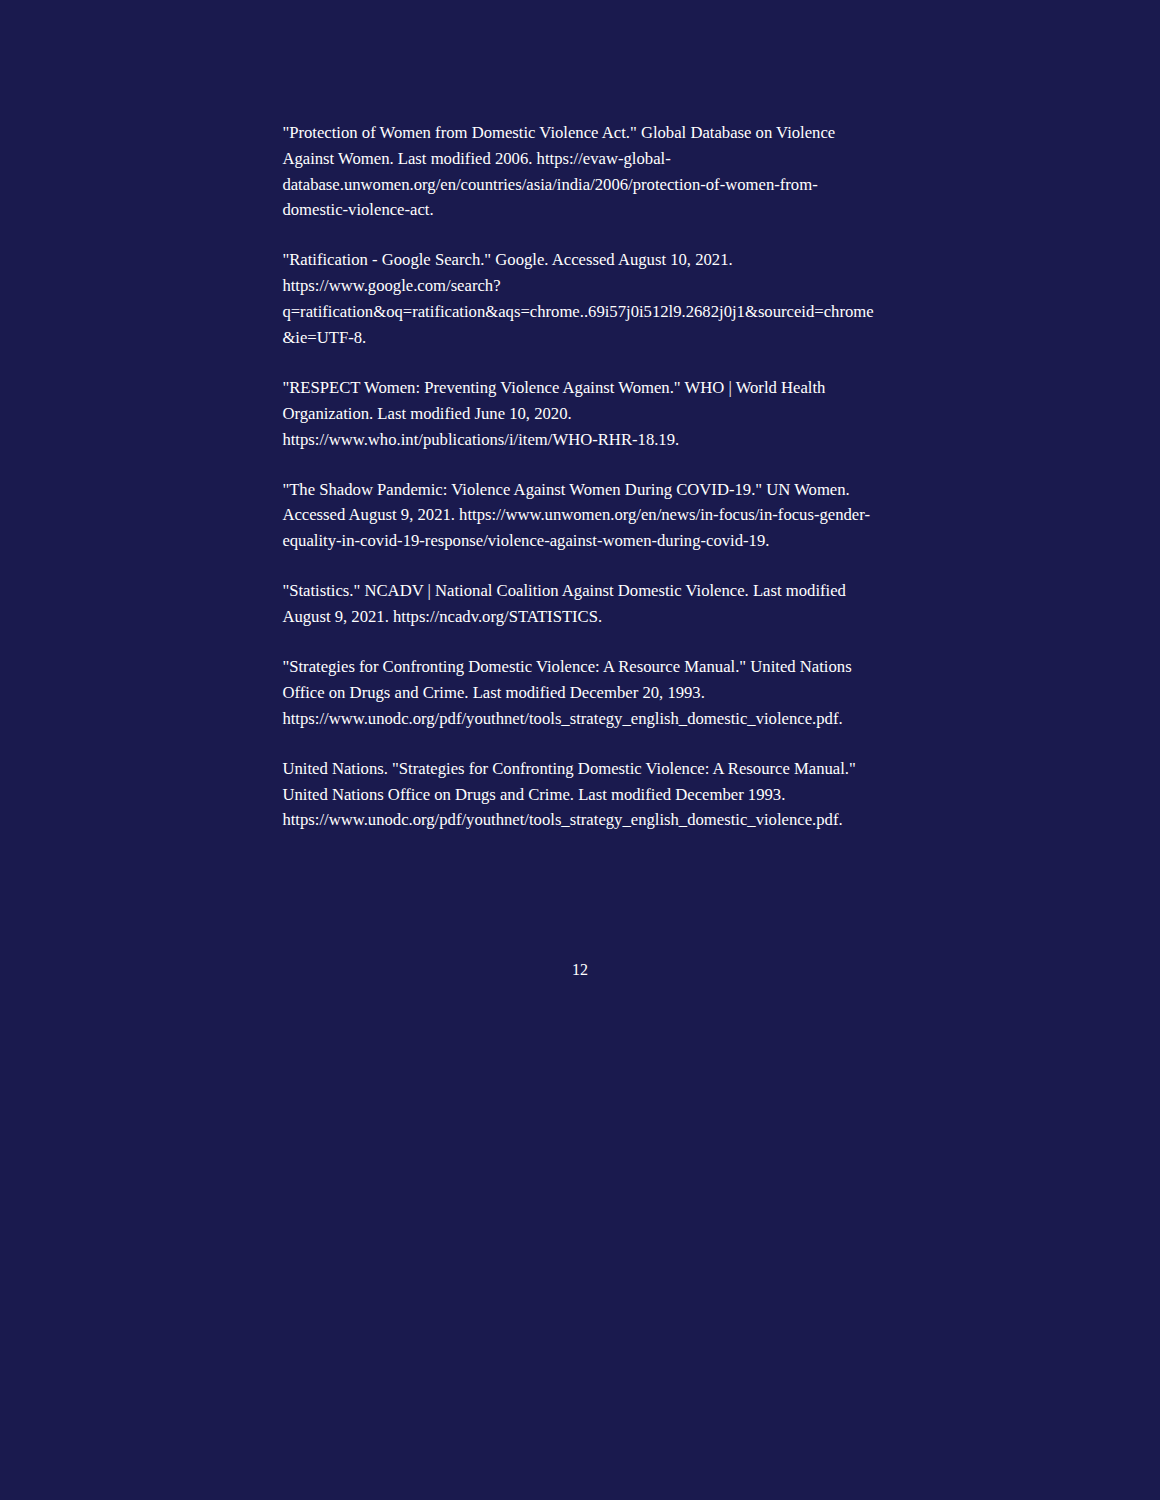"Protection of Women from Domestic Violence Act." Global Database on Violence Against Women. Last modified 2006. https://evaw-global-database.unwomen.org/en/countries/asia/india/2006/protection-of-women-from-domestic-violence-act.
"Ratification - Google Search." Google. Accessed August 10, 2021. https://www.google.com/search?q=ratification&oq=ratification&aqs=chrome..69i57j0i512l9.2682j0j1&sourceid=chrome&ie=UTF-8.
"RESPECT Women: Preventing Violence Against Women." WHO | World Health Organization. Last modified June 10, 2020. https://www.who.int/publications/i/item/WHO-RHR-18.19.
"The Shadow Pandemic: Violence Against Women During COVID-19." UN Women. Accessed August 9, 2021. https://www.unwomen.org/en/news/in-focus/in-focus-gender-equality-in-covid-19-response/violence-against-women-during-covid-19.
"Statistics." NCADV | National Coalition Against Domestic Violence. Last modified August 9, 2021. https://ncadv.org/STATISTICS.
"Strategies for Confronting Domestic Violence: A Resource Manual." United Nations Office on Drugs and Crime. Last modified December 20, 1993. https://www.unodc.org/pdf/youthnet/tools_strategy_english_domestic_violence.pdf.
United Nations. "Strategies for Confronting Domestic Violence: A Resource Manual." United Nations Office on Drugs and Crime. Last modified December 1993. https://www.unodc.org/pdf/youthnet/tools_strategy_english_domestic_violence.pdf.
12